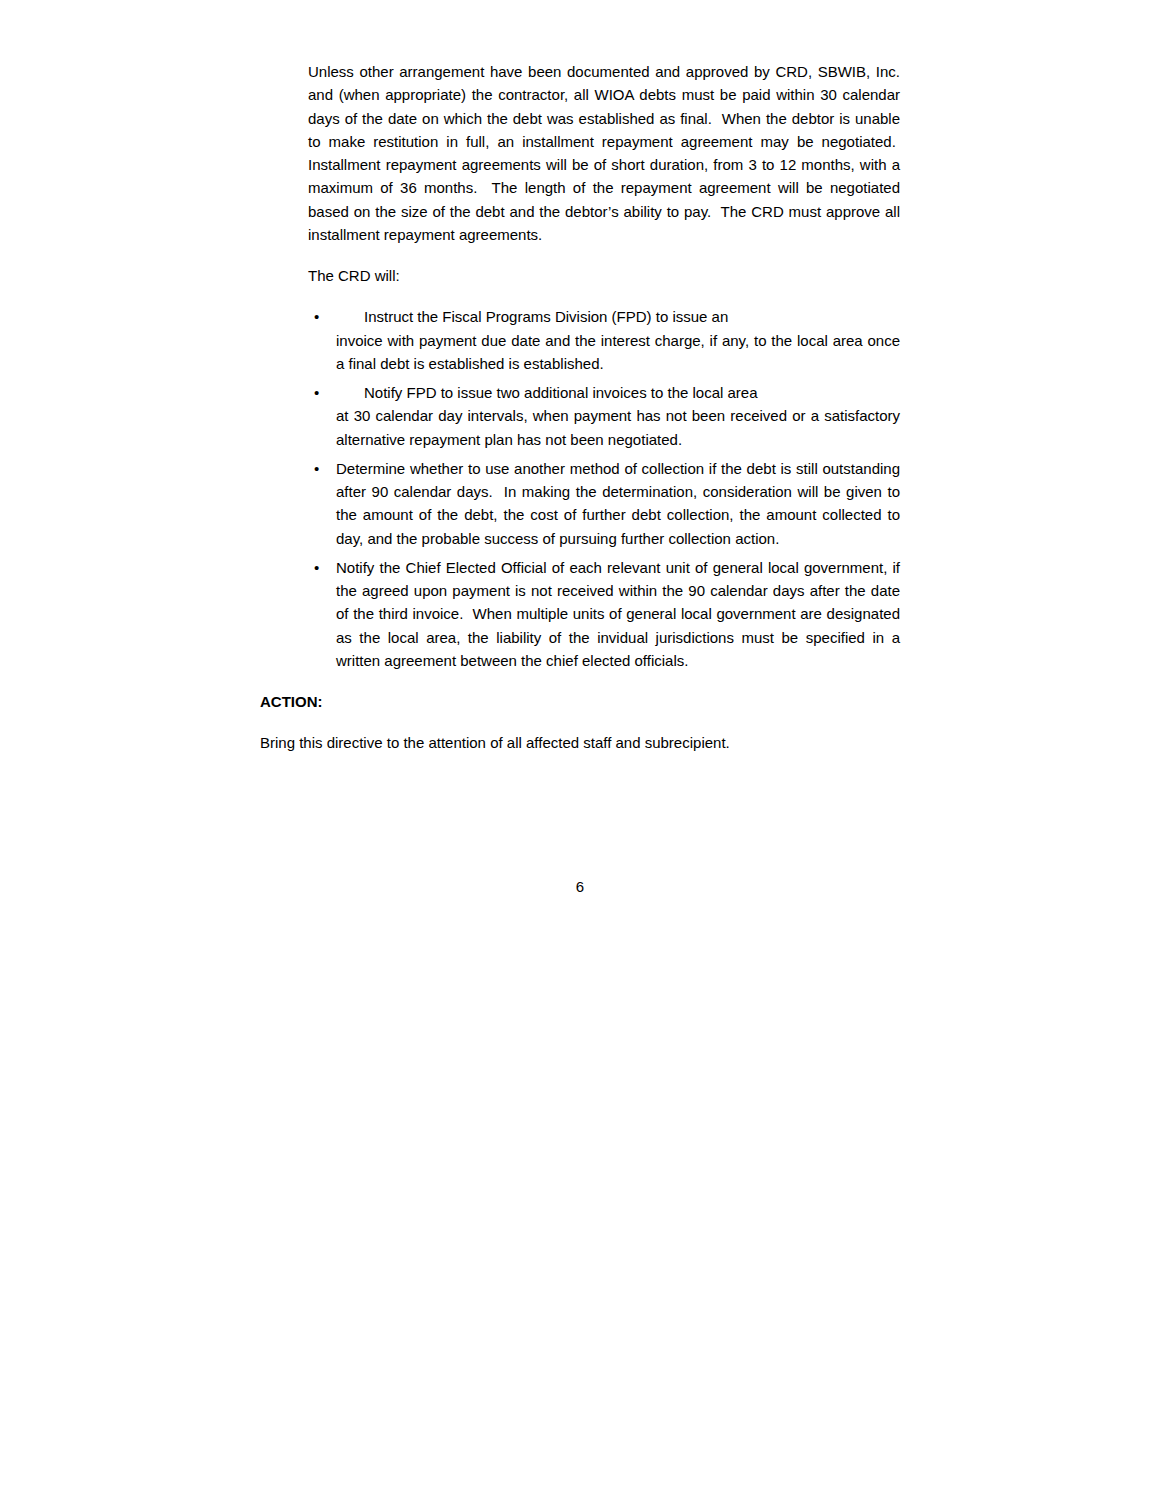Unless other arrangement have been documented and approved by CRD, SBWIB, Inc. and (when appropriate) the contractor, all WIOA debts must be paid within 30 calendar days of the date on which the debt was established as final. When the debtor is unable to make restitution in full, an installment repayment agreement may be negotiated. Installment repayment agreements will be of short duration, from 3 to 12 months, with a maximum of 36 months. The length of the repayment agreement will be negotiated based on the size of the debt and the debtor’s ability to pay. The CRD must approve all installment repayment agreements.
The CRD will:
Instruct the Fiscal Programs Division (FPD) to issue an invoice with payment due date and the interest charge, if any, to the local area once a final debt is established is established.
Notify FPD to issue two additional invoices to the local area at 30 calendar day intervals, when payment has not been received or a satisfactory alternative repayment plan has not been negotiated.
Determine whether to use another method of collection if the debt is still outstanding after 90 calendar days. In making the determination, consideration will be given to the amount of the debt, the cost of further debt collection, the amount collected to day, and the probable success of pursuing further collection action.
Notify the Chief Elected Official of each relevant unit of general local government, if the agreed upon payment is not received within the 90 calendar days after the date of the third invoice. When multiple units of general local government are designated as the local area, the liability of the invidual jurisdictions must be specified in a written agreement between the chief elected officials.
ACTION:
Bring this directive to the attention of all affected staff and subrecipient.
6